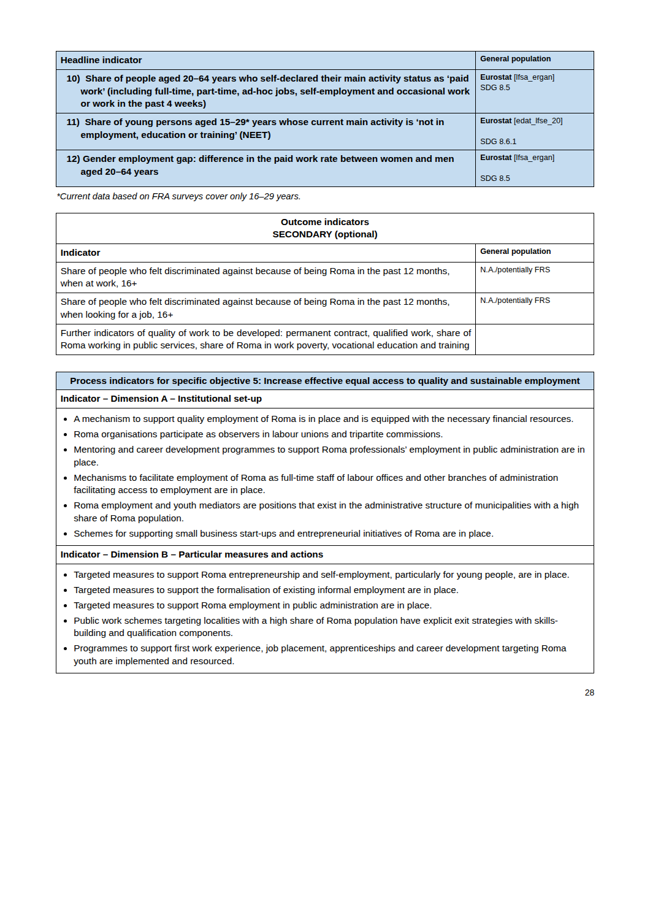| Headline indicator | General population |
| 10) Share of people aged 20–64 years who self-declared their main activity status as ‘paid work’ (including full-time, part-time, ad-hoc jobs, self-employment and occasional work or work in the past 4 weeks) | Eurostat [lfsa_ergan] SDG 8.5 |
| 11) Share of young persons aged 15–29* years whose current main activity is ‘not in employment, education or training’ (NEET) | Eurostat [edat_lfse_20] SDG 8.6.1 |
| 12) Gender employment gap: difference in the paid work rate between women and men aged 20–64 years | Eurostat [lfsa_ergan] SDG 8.5 |
*Current data based on FRA surveys cover only 16–29 years.
| Outcome indicators SECONDARY (optional) |
| Indicator | General population |
| Share of people who felt discriminated against because of being Roma in the past 12 months, when at work, 16+ | N.A./potentially FRS |
| Share of people who felt discriminated against because of being Roma in the past 12 months, when looking for a job, 16+ | N.A./potentially FRS |
| Further indicators of quality of work to be developed: permanent contract, qualified work, share of Roma working in public services, share of Roma in work poverty, vocational education and training | |
| Process indicators for specific objective 5: Increase effective equal access to quality and sustainable employment |
| Indicator – Dimension A – Institutional set-up |
| A mechanism to support quality employment of Roma is in place and is equipped with the necessary financial resources. Roma organisations participate as observers in labour unions and tripartite commissions. Mentoring and career development programmes to support Roma professionals’ employment in public administration are in place. Mechanisms to facilitate employment of Roma as full-time staff of labour offices and other branches of administration facilitating access to employment are in place. Roma employment and youth mediators are positions that exist in the administrative structure of municipalities with a high share of Roma population. Schemes for supporting small business start-ups and entrepreneurial initiatives of Roma are in place. |
| Indicator – Dimension B – Particular measures and actions |
| Targeted measures to support Roma entrepreneurship and self-employment, particularly for young people, are in place. Targeted measures to support the formalisation of existing informal employment are in place. Targeted measures to support Roma employment in public administration are in place. Public work schemes targeting localities with a high share of Roma population have explicit exit strategies with skills-building and qualification components. Programmes to support first work experience, job placement, apprenticeships and career development targeting Roma youth are implemented and resourced. |
28